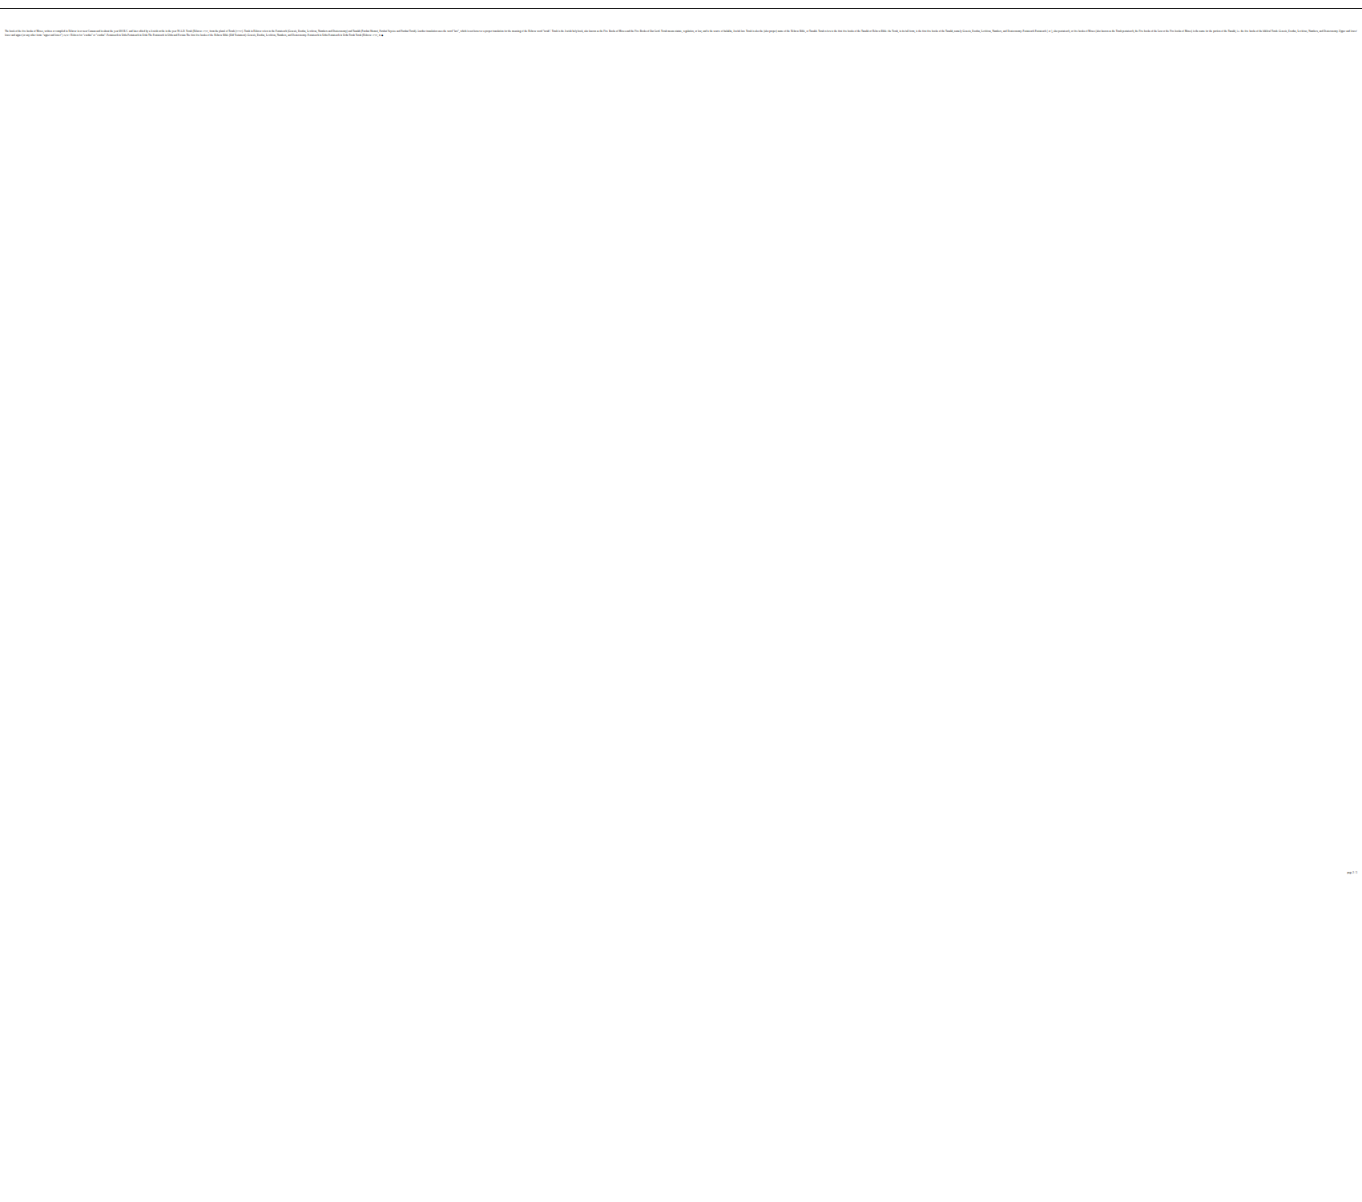The book of the five books of Moses, written or compiled in Hebrew in or near Canaan and in about the year 600 B.C. and later edited by a Jewish scribe in the year 90 A.D. Torah (Hebrew: תּוֹרָה, from the plural of Torah (תּוֹרוֹת). Torah in Hebrew refers to the Pentateuch (Genesis, Exodus, Leviticus, Numbers and Deuteronomy) and Tanakh (Parshat Shemot, Parshat Vayetze and Parshat Torah). Another translation uses the word "law", which is not however a proper translation for the meaning of the Hebrew word "torah". Torah is the Jewish holy book, also known as the Five Books of Moses and the Five Books of Our Lord. Torah means statute, regulation, or law, and is the source of halakha, Jewish law. Torah is also the (also proper) name of the Hebrew Bible, or Tanakh. Torah refers to the first five books of the Tanakh or Hebrew Bible: the Torah, in its full form, is the first five books of the Tanakh, namely Genesis, Exodus, Leviticus, Numbers, and Deuteronomy. Pentateuch Pentateuch ( or ), also pentateuch, or five books of Moses (also known as the Torah pentateuch, the Five books of the Law or the Five books of Moses) is the name for the portion of the Tanakh, i.e. the five books of the biblical Torah: Genesis, Exodus, Leviticus, Numbers, and Deuteronomy. Upper and lower/ lower and upper (or any other form: "upper and lower") יְצִיאָה: Hebrew for "exodus" or "exodus". Pentateuch in Urdu Pentateuch in Urdu The Pentateuch in Urdu and Persian The first five books of the Hebrew Bible (Old Testament): Genesis, Exodus, Leviticus, Numbers, and Deuteronomy. Pentateuch in Urdu Pentateuch in Urdu Torah Torah (Hebrew: תּוֹרָה, tr. ◆
page 2 / 3